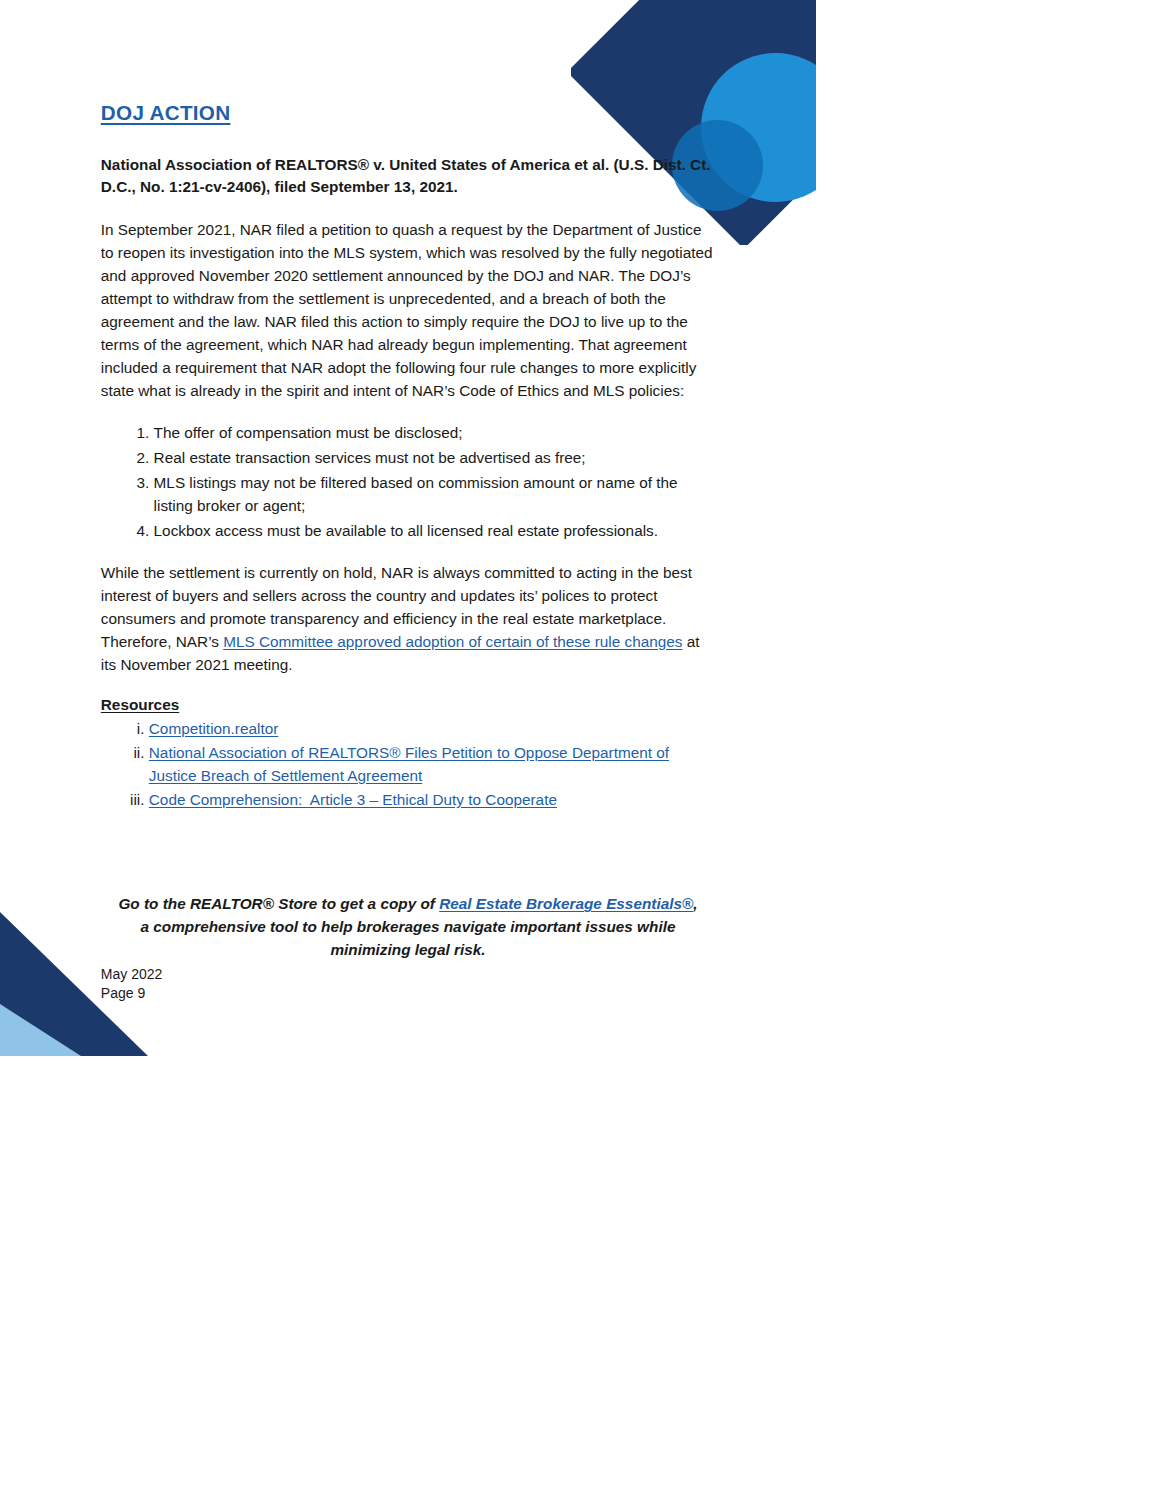DOJ ACTION
National Association of REALTORS® v. United States of America et al. (U.S. Dist. Ct. D.C., No. 1:21-cv-2406), filed September 13, 2021.
In September 2021, NAR filed a petition to quash a request by the Department of Justice to reopen its investigation into the MLS system, which was resolved by the fully negotiated and approved November 2020 settlement announced by the DOJ and NAR. The DOJ’s attempt to withdraw from the settlement is unprecedented, and a breach of both the agreement and the law. NAR filed this action to simply require the DOJ to live up to the terms of the agreement, which NAR had already begun implementing. That agreement included a requirement that NAR adopt the following four rule changes to more explicitly state what is already in the spirit and intent of NAR’s Code of Ethics and MLS policies:
The offer of compensation must be disclosed;
Real estate transaction services must not be advertised as free;
MLS listings may not be filtered based on commission amount or name of the listing broker or agent;
Lockbox access must be available to all licensed real estate professionals.
While the settlement is currently on hold, NAR is always committed to acting in the best interest of buyers and sellers across the country and updates its’ polices to protect consumers and promote transparency and efficiency in the real estate marketplace. Therefore, NAR’s MLS Committee approved adoption of certain of these rule changes at its November 2021 meeting.
Resources
Competition.realtor
National Association of REALTORS® Files Petition to Oppose Department of Justice Breach of Settlement Agreement
Code Comprehension: Article 3 – Ethical Duty to Cooperate
Go to the REALTOR® Store to get a copy of Real Estate Brokerage Essentials®, a comprehensive tool to help brokerages navigate important issues while minimizing legal risk.
May 2022
Page 9